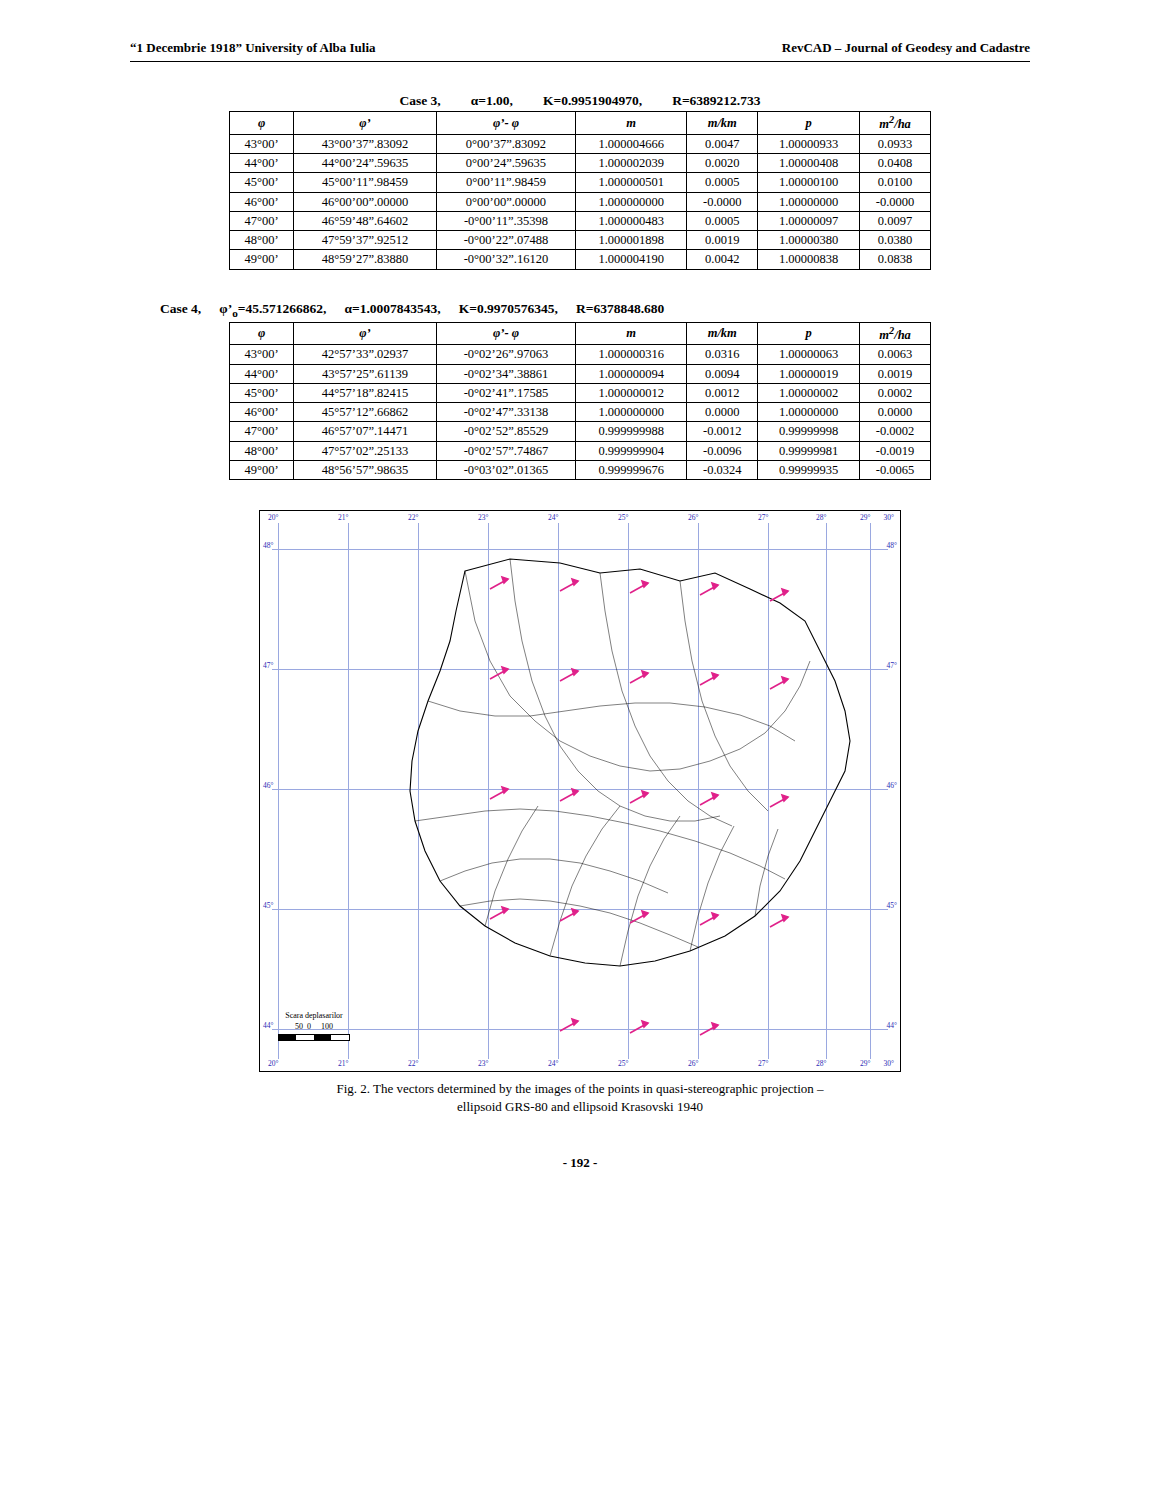“1 Decembrie 1918” University of Alba Iulia
RevCAD – Journal of Geodesy and Cadastre
Case 3, α=1.00, K=0.9951904970, R=6389212.733
| φ | φ’ | φ’- φ | m | m/km | p | m 2 /ha |
| --- | --- | --- | --- | --- | --- | --- |
| 43°00’ | 43°00’37”.83092 | 0°00’37”.83092 | 1.000004666 | 0.0047 | 1.00000933 | 0.0933 |
| 44°00’ | 44°00’24”.59635 | 0°00’24”.59635 | 1.000002039 | 0.0020 | 1.00000408 | 0.0408 |
| 45°00’ | 45°00’11”.98459 | 0°00’11”.98459 | 1.000000501 | 0.0005 | 1.00000100 | 0.0100 |
| 46°00’ | 46°00’00”.00000 | 0°00’00”.00000 | 1.000000000 | -0.0000 | 1.00000000 | -0.0000 |
| 47°00’ | 46°59’48”.64602 | -0°00’11”.35398 | 1.000000483 | 0.0005 | 1.00000097 | 0.0097 |
| 48°00’ | 47°59’37”.92512 | -0°00’22”.07488 | 1.000001898 | 0.0019 | 1.00000380 | 0.0380 |
| 49°00’ | 48°59’27”.83880 | -0°00’32”.16120 | 1.000004190 | 0.0042 | 1.00000838 | 0.0838 |
Case 4, φ’o=45.571266862, α=1.0007843543, K=0.9970576345, R=6378848.680
| φ | φ’ | φ’- φ | m | m/km | p | m 2 /ha |
| --- | --- | --- | --- | --- | --- | --- |
| 43°00’ | 42°57’33”.02937 | -0°02’26”.97063 | 1.000000316 | 0.0316 | 1.00000063 | 0.0063 |
| 44°00’ | 43°57’25”.61139 | -0°02’34”.38861 | 1.000000094 | 0.0094 | 1.00000019 | 0.0019 |
| 45°00’ | 44°57’18”.82415 | -0°02’41”.17585 | 1.000000012 | 0.0012 | 1.00000002 | 0.0002 |
| 46°00’ | 45°57’12”.66862 | -0°02’47”.33138 | 1.000000000 | 0.0000 | 1.00000000 | 0.0000 |
| 47°00’ | 46°57’07”.14471 | -0°02’52”.85529 | 0.999999988 | -0.0012 | 0.99999998 | -0.0002 |
| 48°00’ | 47°57’02”.25133 | -0°02’57”.74867 | 0.999999904 | -0.0096 | 0.99999981 | -0.0019 |
| 49°00’ | 48°56’57”.98635 | -0°03’02”.01365 | 0.999999676 | -0.0324 | 0.99999935 | -0.0065 |
20° 21° 22° 23° 24° 25° 26° 27° 28° 29° 30° 20° 21° 22° 23° 24° 25° 26° 27° 28° 29° 30° 48° 47° 46° 45° 44° 48° 47° 46° 45° 44°
Scara deplasarilor
50 0 100
Fig. 2. The vectors determined by the images of the points in quasi-stereographic projection –
ellipsoid GRS-80 and ellipsoid Krasovski 1940
- 192 -